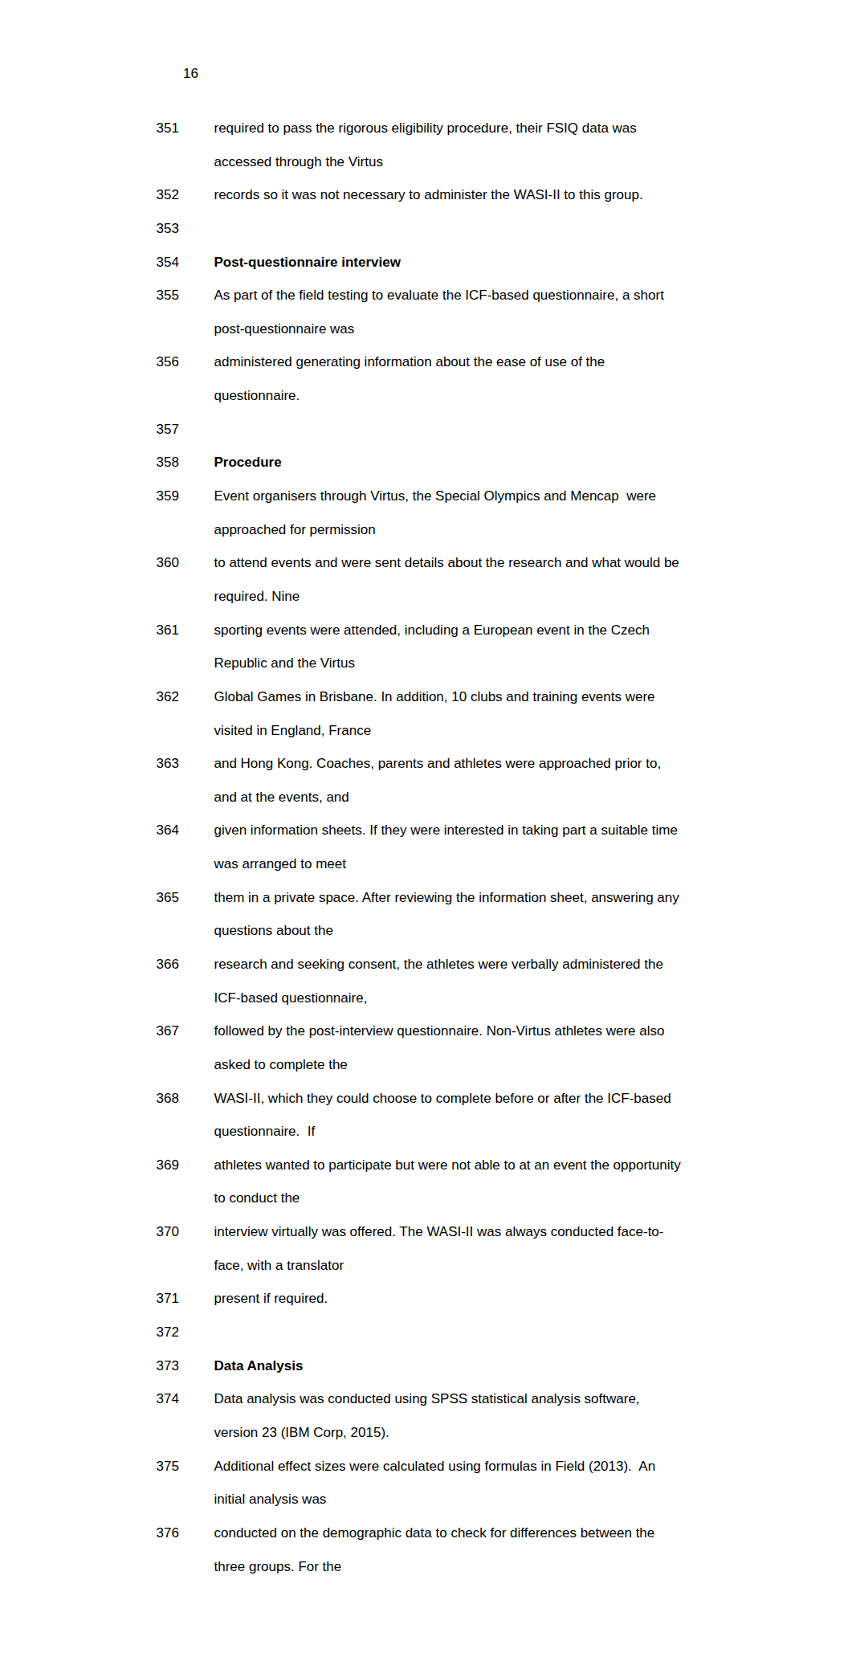16
required to pass the rigorous eligibility procedure, their FSIQ data was accessed through the Virtus
records so it was not necessary to administer the WASI-II to this group.
Post-questionnaire interview
As part of the field testing to evaluate the ICF-based questionnaire, a short post-questionnaire was
administered generating information about the ease of use of the questionnaire.
Procedure
Event organisers through Virtus, the Special Olympics and Mencap were approached for permission
to attend events and were sent details about the research and what would be required. Nine
sporting events were attended, including a European event in the Czech Republic and the Virtus
Global Games in Brisbane. In addition, 10 clubs and training events were visited in England, France
and Hong Kong. Coaches, parents and athletes were approached prior to, and at the events, and
given information sheets. If they were interested in taking part a suitable time was arranged to meet
them in a private space. After reviewing the information sheet, answering any questions about the
research and seeking consent, the athletes were verbally administered the ICF-based questionnaire,
followed by the post-interview questionnaire. Non-Virtus athletes were also asked to complete the
WASI-II, which they could choose to complete before or after the ICF-based questionnaire. If
athletes wanted to participate but were not able to at an event the opportunity to conduct the
interview virtually was offered. The WASI-II was always conducted face-to-face, with a translator
present if required.
Data Analysis
Data analysis was conducted using SPSS statistical analysis software, version 23 (IBM Corp, 2015).
Additional effect sizes were calculated using formulas in Field (2013). An initial analysis was
conducted on the demographic data to check for differences between the three groups. For the